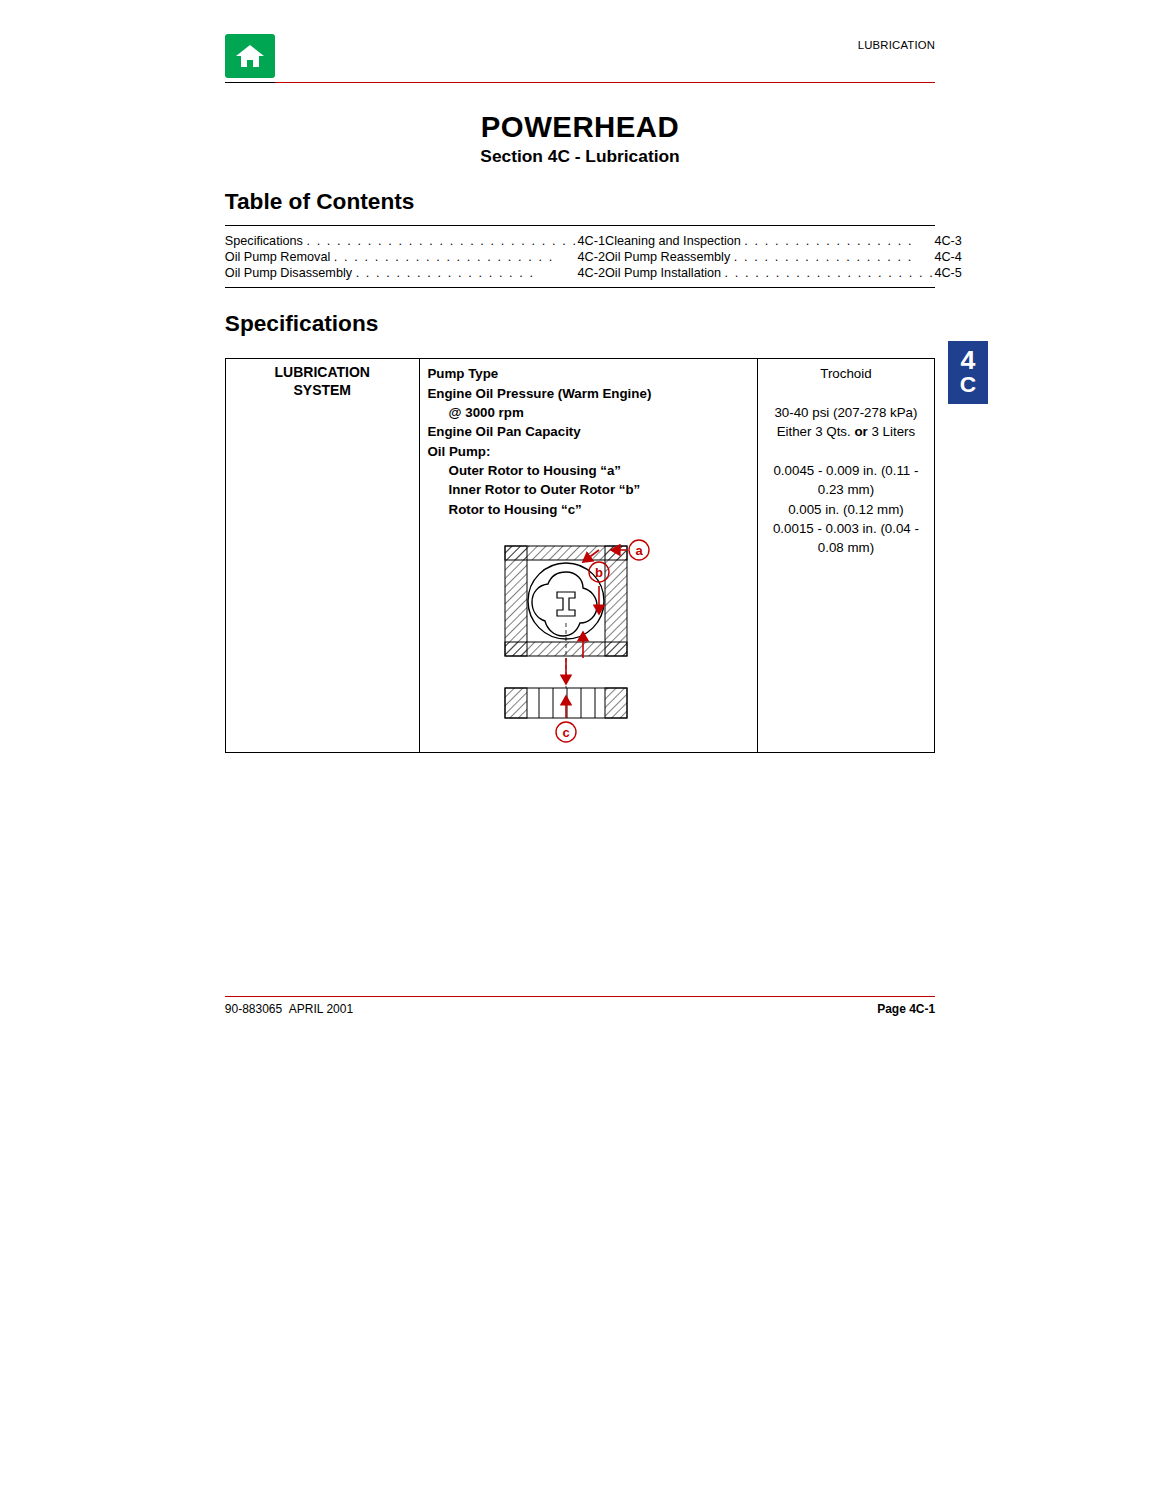LUBRICATION
POWERHEAD
Section 4C - Lubrication
Table of Contents
| Specifications . . . . . . . . . . . . . . . . . . . . . . . . . . . | 4C-1 | Cleaning and Inspection . . . . . . . . . . . . . . . . . | 4C-3 |
| Oil Pump Removal . . . . . . . . . . . . . . . . . . . . . . | 4C-2 | Oil Pump Reassembly . . . . . . . . . . . . . . . . . . | 4C-4 |
| Oil Pump Disassembly . . . . . . . . . . . . . . . . . . | 4C-2 | Oil Pump Installation . . . . . . . . . . . . . . . . . . . . . | 4C-5 |
Specifications
| LUBRICATION SYSTEM | Pump Type Engine Oil Pressure (Warm Engine) @ 3000 rpm Engine Oil Pan Capacity Oil Pump: Outer Rotor to Housing “a” Inner Rotor to Outer Rotor “b” Rotor to Housing “c” a b c | Trochoid 30-40 psi (207-278 kPa) Either 3 Qts. or 3 Liters 0.0045 - 0.009 in. (0.11 - 0.23 mm) 0.005 in. (0.12 mm) 0.0015 - 0.003 in. (0.04 - 0.08 mm) |
4 C
90-883065 APRIL 2001
Page 4C-1